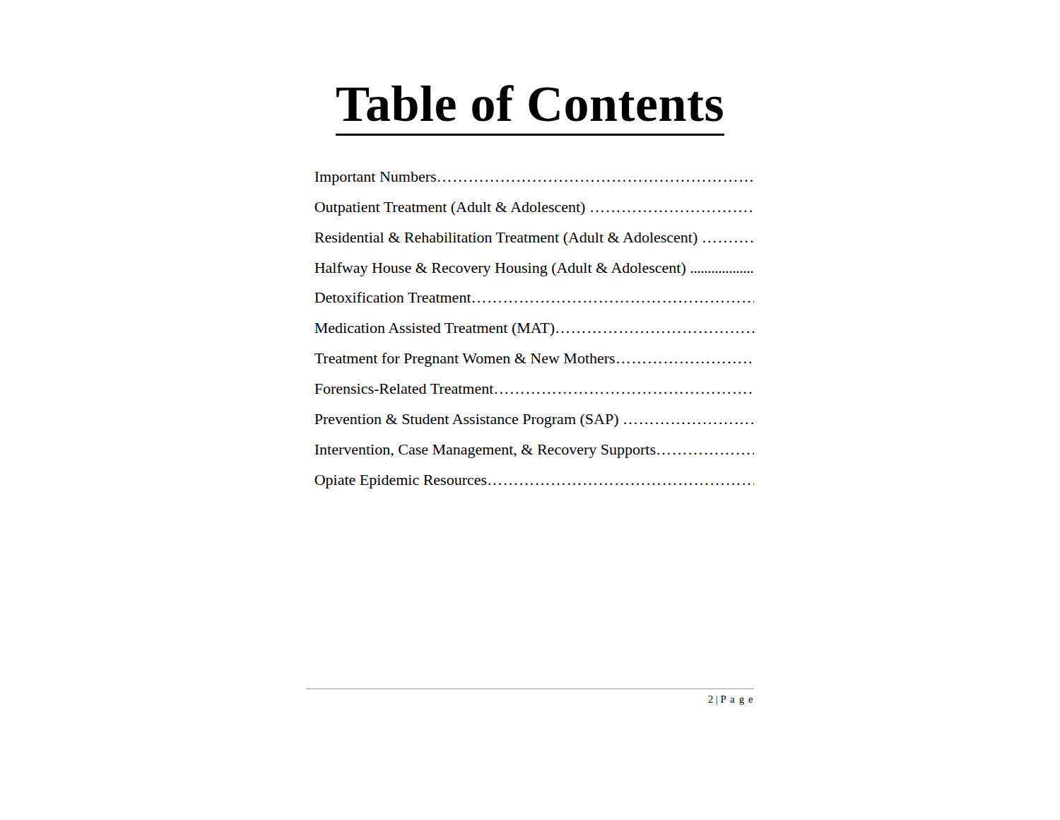Table of Contents
Important Numbers…………………………………………………………………...3
Outpatient Treatment (Adult & Adolescent) …………………………………………....4
Residential & Rehabilitation Treatment (Adult & Adolescent) ………………………..9
Halfway House & Recovery Housing (Adult & Adolescent) ........................................ 12
Detoxification Treatment………………………………………………………………15
Medication Assisted Treatment (MAT)……………………………………………...17
Treatment for Pregnant Women & New Mothers…………………………………....18
Forensics-Related Treatment……………………………………………………………25
Prevention & Student Assistance Program (SAP) ……………………………………...26
Intervention, Case Management, & Recovery Supports………………………………...28
Opiate Epidemic Resources……………………………………………………………..30
2 | P a g e